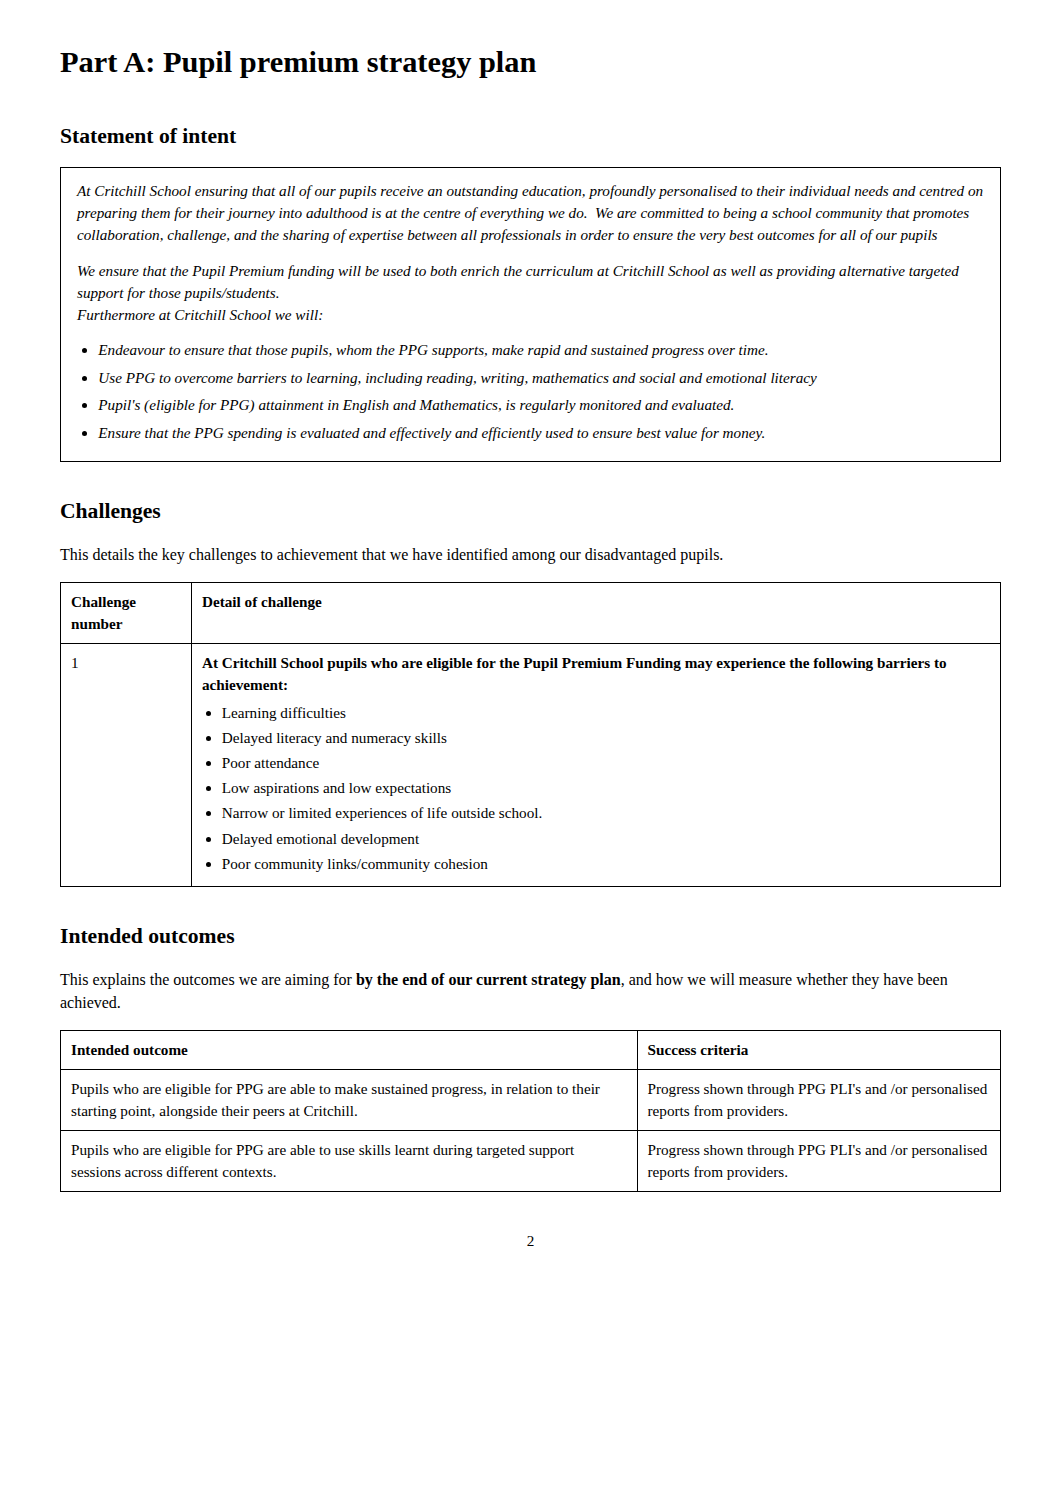Part A: Pupil premium strategy plan
Statement of intent
At Critchill School ensuring that all of our pupils receive an outstanding education, profoundly personalised to their individual needs and centred on preparing them for their journey into adulthood is at the centre of everything we do. We are committed to being a school community that promotes collaboration, challenge, and the sharing of expertise between all professionals in order to ensure the very best outcomes for all of our pupils
We ensure that the Pupil Premium funding will be used to both enrich the curriculum at Critchill School as well as providing alternative targeted support for those pupils/students.
Furthermore at Critchill School we will:
Endeavour to ensure that those pupils, whom the PPG supports, make rapid and sustained progress over time.
Use PPG to overcome barriers to learning, including reading, writing, mathematics and social and emotional literacy
Pupil's (eligible for PPG) attainment in English and Mathematics, is regularly monitored and evaluated.
Ensure that the PPG spending is evaluated and effectively and efficiently used to ensure best value for money.
Challenges
This details the key challenges to achievement that we have identified among our disadvantaged pupils.
| Challenge number | Detail of challenge |
| --- | --- |
| 1 | At Critchill School pupils who are eligible for the Pupil Premium Funding may experience the following barriers to achievement: Learning difficulties Delayed literacy and numeracy skills Poor attendance Low aspirations and low expectations Narrow or limited experiences of life outside school. Delayed emotional development Poor community links/community cohesion |
Intended outcomes
This explains the outcomes we are aiming for by the end of our current strategy plan, and how we will measure whether they have been achieved.
| Intended outcome | Success criteria |
| --- | --- |
| Pupils who are eligible for PPG are able to make sustained progress, in relation to their starting point, alongside their peers at Critchill. | Progress shown through PPG PLI's and /or personalised reports from providers. |
| Pupils who are eligible for PPG are able to use skills learnt during targeted support sessions across different contexts. | Progress shown through PPG PLI's and /or personalised reports from providers. |
2